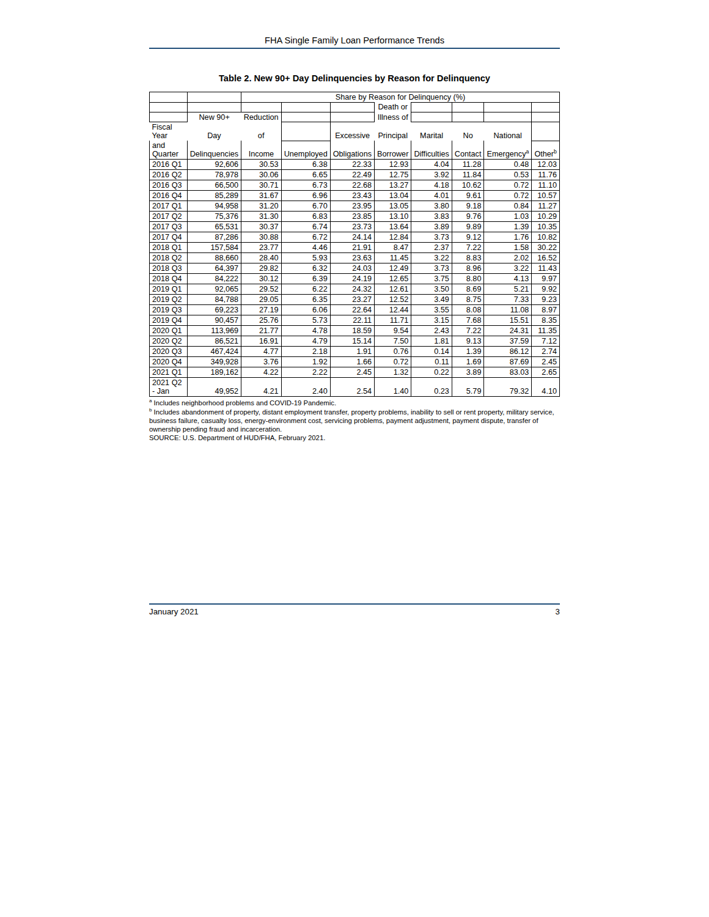FHA Single Family Loan Performance Trends
Table 2. New 90+ Day Delinquencies by Reason for Delinquency
| | | Share by Reason for Delinquency (%) |
| --- | --- | --- |
| | | | | | Death or | | | | |
| | New 90+ | Reduction | | | Illness of | | | | |
| Fiscal Year | Day | of | | Excessive | Principal | Marital | No | National | |
| and Quarter | Delinquencies | Income | Unemployed | Obligations | Borrower | Difficulties | Contact | Emergency a | Other b |
| 2016 Q1 | 92,606 | 30.53 | 6.38 | 22.33 | 12.93 | 4.04 | 11.28 | 0.48 | 12.03 |
| 2016 Q2 | 78,978 | 30.06 | 6.65 | 22.49 | 12.75 | 3.92 | 11.84 | 0.53 | 11.76 |
| 2016 Q3 | 66,500 | 30.71 | 6.73 | 22.68 | 13.27 | 4.18 | 10.62 | 0.72 | 11.10 |
| 2016 Q4 | 85,289 | 31.67 | 6.96 | 23.43 | 13.04 | 4.01 | 9.61 | 0.72 | 10.57 |
| 2017 Q1 | 94,958 | 31.20 | 6.70 | 23.95 | 13.05 | 3.80 | 9.18 | 0.84 | 11.27 |
| 2017 Q2 | 75,376 | 31.30 | 6.83 | 23.85 | 13.10 | 3.83 | 9.76 | 1.03 | 10.29 |
| 2017 Q3 | 65,531 | 30.37 | 6.74 | 23.73 | 13.64 | 3.89 | 9.89 | 1.39 | 10.35 |
| 2017 Q4 | 87,286 | 30.88 | 6.72 | 24.14 | 12.84 | 3.73 | 9.12 | 1.76 | 10.82 |
| 2018 Q1 | 157,584 | 23.77 | 4.46 | 21.91 | 8.47 | 2.37 | 7.22 | 1.58 | 30.22 |
| 2018 Q2 | 88,660 | 28.40 | 5.93 | 23.63 | 11.45 | 3.22 | 8.83 | 2.02 | 16.52 |
| 2018 Q3 | 64,397 | 29.82 | 6.32 | 24.03 | 12.49 | 3.73 | 8.96 | 3.22 | 11.43 |
| 2018 Q4 | 84,222 | 30.12 | 6.39 | 24.19 | 12.65 | 3.75 | 8.80 | 4.13 | 9.97 |
| 2019 Q1 | 92,065 | 29.52 | 6.22 | 24.32 | 12.61 | 3.50 | 8.69 | 5.21 | 9.92 |
| 2019 Q2 | 84,788 | 29.05 | 6.35 | 23.27 | 12.52 | 3.49 | 8.75 | 7.33 | 9.23 |
| 2019 Q3 | 69,223 | 27.19 | 6.06 | 22.64 | 12.44 | 3.55 | 8.08 | 11.08 | 8.97 |
| 2019 Q4 | 90,457 | 25.76 | 5.73 | 22.11 | 11.71 | 3.15 | 7.68 | 15.51 | 8.35 |
| 2020 Q1 | 113,969 | 21.77 | 4.78 | 18.59 | 9.54 | 2.43 | 7.22 | 24.31 | 11.35 |
| 2020 Q2 | 86,521 | 16.91 | 4.79 | 15.14 | 7.50 | 1.81 | 9.13 | 37.59 | 7.12 |
| 2020 Q3 | 467,424 | 4.77 | 2.18 | 1.91 | 0.76 | 0.14 | 1.39 | 86.12 | 2.74 |
| 2020 Q4 | 349,928 | 3.76 | 1.92 | 1.66 | 0.72 | 0.11 | 1.69 | 87.69 | 2.45 |
| 2021 Q1 | 189,162 | 4.22 | 2.22 | 2.45 | 1.32 | 0.22 | 3.89 | 83.03 | 2.65 |
| 2021 Q2 - Jan | 49,952 | 4.21 | 2.40 | 2.54 | 1.40 | 0.23 | 5.79 | 79.32 | 4.10 |
a Includes neighborhood problems and COVID-19 Pandemic.
b Includes abandonment of property, distant employment transfer, property problems, inability to sell or rent property, military service, business failure, casualty loss, energy-environment cost, servicing problems, payment adjustment, payment dispute, transfer of ownership pending fraud and incarceration.
SOURCE: U.S. Department of HUD/FHA, February 2021.
January 2021 3